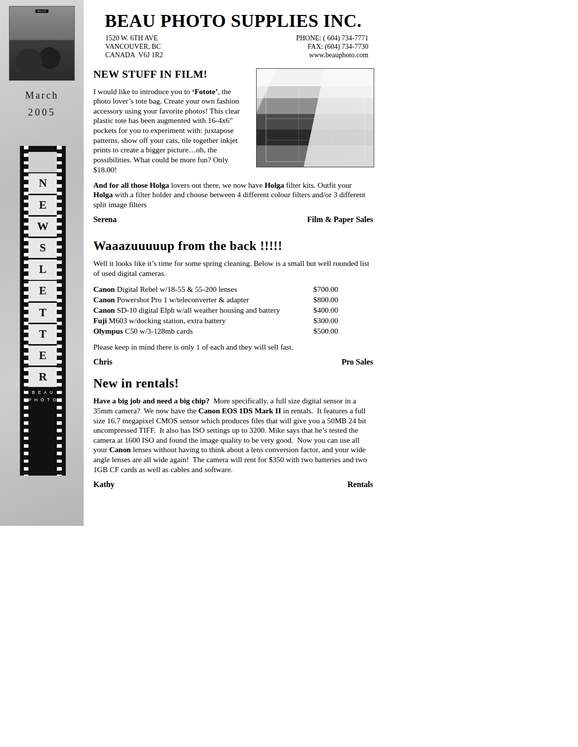March
2005
N
E
W
S
L
E
T
T
E
R
B E A U
P H O T O
BEAU PHOTO SUPPLIES INC.
| 1520 W. 6TH AVE | PHONE: ( 604) 734-7771 |
| VANCOUVER, BC | FAX: (604) 734-7730 |
| CANADA V6J 1R2 | www.beauphoto.com |
NEW STUFF IN FILM!
I would like to introduce you to ‘Fotote’, the photo lover’s tote bag. Create your own fashion accessory using your favorite photos! This clear plastic tote has been augmented with 16-4x6” pockets for you to experiment with: juxtapose patterns, show off your cats, tile together inkjet prints to create a bigger picture…oh, the possibilities. What could be more fun? Only $18.00!
And for all those Holga lovers out there, we now have Holga filter kits. Outfit your Holga with a filter holder and choose between 4 different colour filters and/or 3 different split image filters
Serena Film & Paper Sales
Waaazuuuuup from the back !!!!!
Well it looks like it’s time for some spring cleaning. Below is a small but well rounded list of used digital cameras.
| Canon Digital Rebel w/18-55 & 55-200 lenses | $700.00 |
| Canon Powershot Pro 1 w/teleconverter & adapter | $800.00 |
| Canon SD-10 digital Elph w/all weather housing and battery | $400.00 |
| Fuji M603 w/docking station, extra battery | $300.00 |
| Olympus C50 w/3-128mb cards | $500.00 |
Please keep in mind there is only 1 of each and they will sell fast.
Chris Pro Sales
New in rentals!
Have a big job and need a big chip? More specifically, a full size digital sensor in a 35mm camera? We now have the Canon EOS 1DS Mark II in rentals. It features a full size 16.7 megapixel CMOS sensor which produces files that will give you a 50MB 24 bit uncompressed TIFF. It also has ISO settings up to 3200. Mike says that he’s tested the camera at 1600 ISO and found the image quality to be very good. Now you can use all your Canon lenses without having to think about a lens conversion factor, and your wide angle lenses are all wide again! The camera will rent for $350 with two batteries and two 1GB CF cards as well as cables and software.
Kathy Rentals